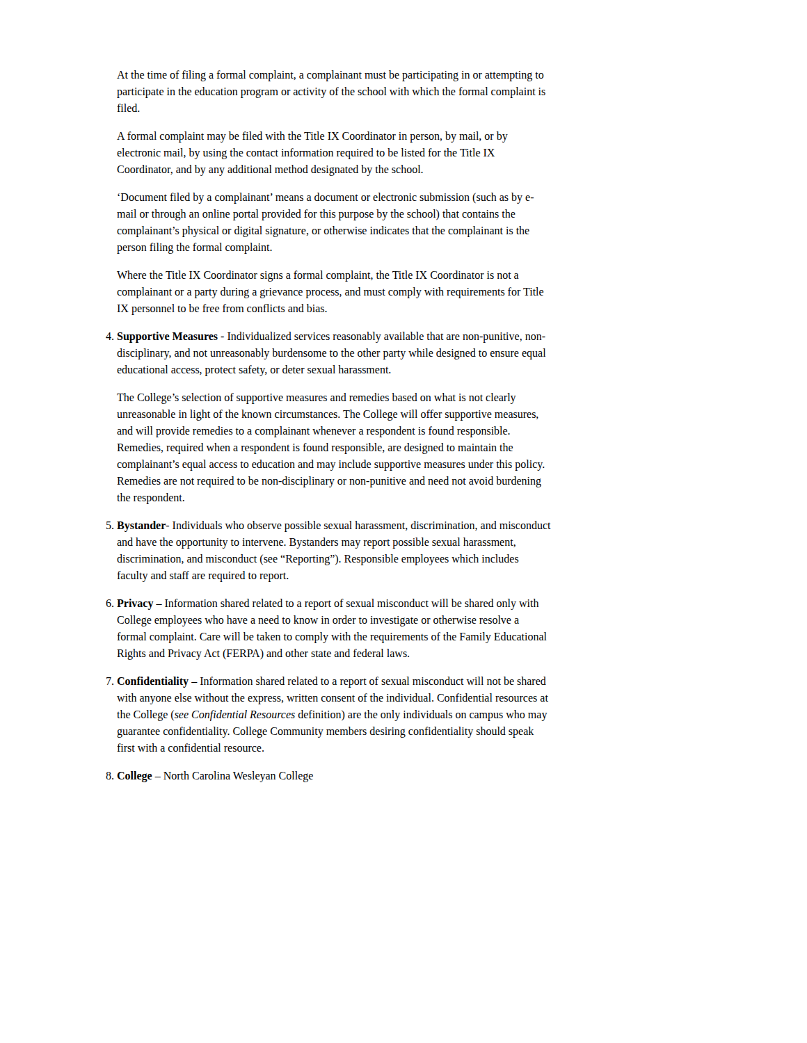At the time of filing a formal complaint, a complainant must be participating in or attempting to participate in the education program or activity of the school with which the formal complaint is filed.
A formal complaint may be filed with the Title IX Coordinator in person, by mail, or by electronic mail, by using the contact information required to be listed for the Title IX Coordinator, and by any additional method designated by the school.
‘Document filed by a complainant’ means a document or electronic submission (such as by e-mail or through an online portal provided for this purpose by the school) that contains the complainant’s physical or digital signature, or otherwise indicates that the complainant is the person filing the formal complaint.
Where the Title IX Coordinator signs a formal complaint, the Title IX Coordinator is not a complainant or a party during a grievance process, and must comply with requirements for Title IX personnel to be free from conflicts and bias.
Supportive Measures - Individualized services reasonably available that are non-punitive, non-disciplinary, and not unreasonably burdensome to the other party while designed to ensure equal educational access, protect safety, or deter sexual harassment.
The College’s selection of supportive measures and remedies based on what is not clearly unreasonable in light of the known circumstances. The College will offer supportive measures, and will provide remedies to a complainant whenever a respondent is found responsible. Remedies, required when a respondent is found responsible, are designed to maintain the complainant’s equal access to education and may include supportive measures under this policy. Remedies are not required to be non-disciplinary or non-punitive and need not avoid burdening the respondent.
Bystander- Individuals who observe possible sexual harassment, discrimination, and misconduct and have the opportunity to intervene. Bystanders may report possible sexual harassment, discrimination, and misconduct (see “Reporting”). Responsible employees which includes faculty and staff are required to report.
Privacy – Information shared related to a report of sexual misconduct will be shared only with College employees who have a need to know in order to investigate or otherwise resolve a formal complaint. Care will be taken to comply with the requirements of the Family Educational Rights and Privacy Act (FERPA) and other state and federal laws.
Confidentiality – Information shared related to a report of sexual misconduct will not be shared with anyone else without the express, written consent of the individual. Confidential resources at the College (see Confidential Resources definition) are the only individuals on campus who may guarantee confidentiality. College Community members desiring confidentiality should speak first with a confidential resource.
College – North Carolina Wesleyan College